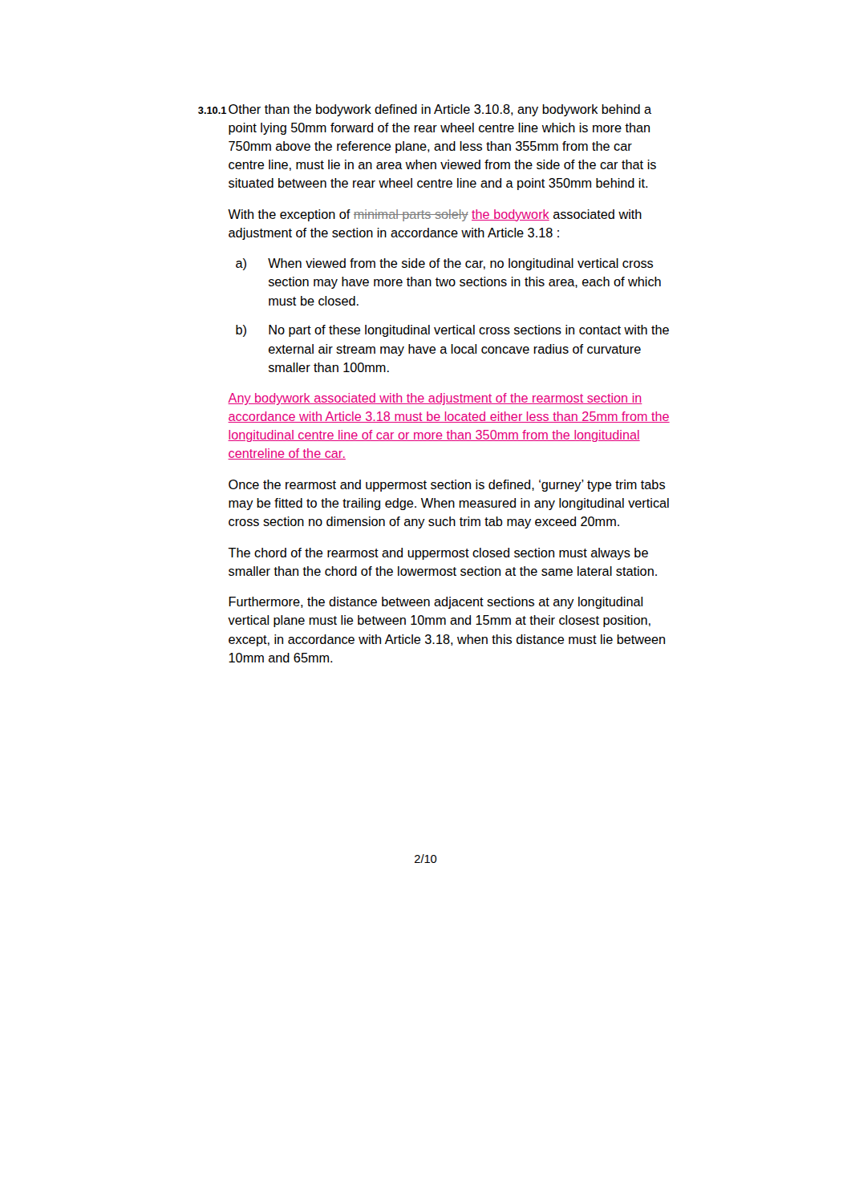3.10.1
Other than the bodywork defined in Article 3.10.8, any bodywork behind a point lying 50mm forward of the rear wheel centre line which is more than 750mm above the reference plane, and less than 355mm from the car centre line, must lie in an area when viewed from the side of the car that is situated between the rear wheel centre line and a point 350mm behind it.
With the exception of minimal parts solely the bodywork associated with adjustment of the section in accordance with Article 3.18 :
a) When viewed from the side of the car, no longitudinal vertical cross section may have more than two sections in this area, each of which must be closed.
b) No part of these longitudinal vertical cross sections in contact with the external air stream may have a local concave radius of curvature smaller than 100mm.
Any bodywork associated with the adjustment of the rearmost section in accordance with Article 3.18 must be located either less than 25mm from the longitudinal centre line of car or more than 350mm from the longitudinal centreline of the car.
Once the rearmost and uppermost section is defined, ‘gurney’ type trim tabs may be fitted to the trailing edge. When measured in any longitudinal vertical cross section no dimension of any such trim tab may exceed 20mm.
The chord of the rearmost and uppermost closed section must always be smaller than the chord of the lowermost section at the same lateral station.
Furthermore, the distance between adjacent sections at any longitudinal vertical plane must lie between 10mm and 15mm at their closest position, except, in accordance with Article 3.18, when this distance must lie between 10mm and 65mm.
2/10